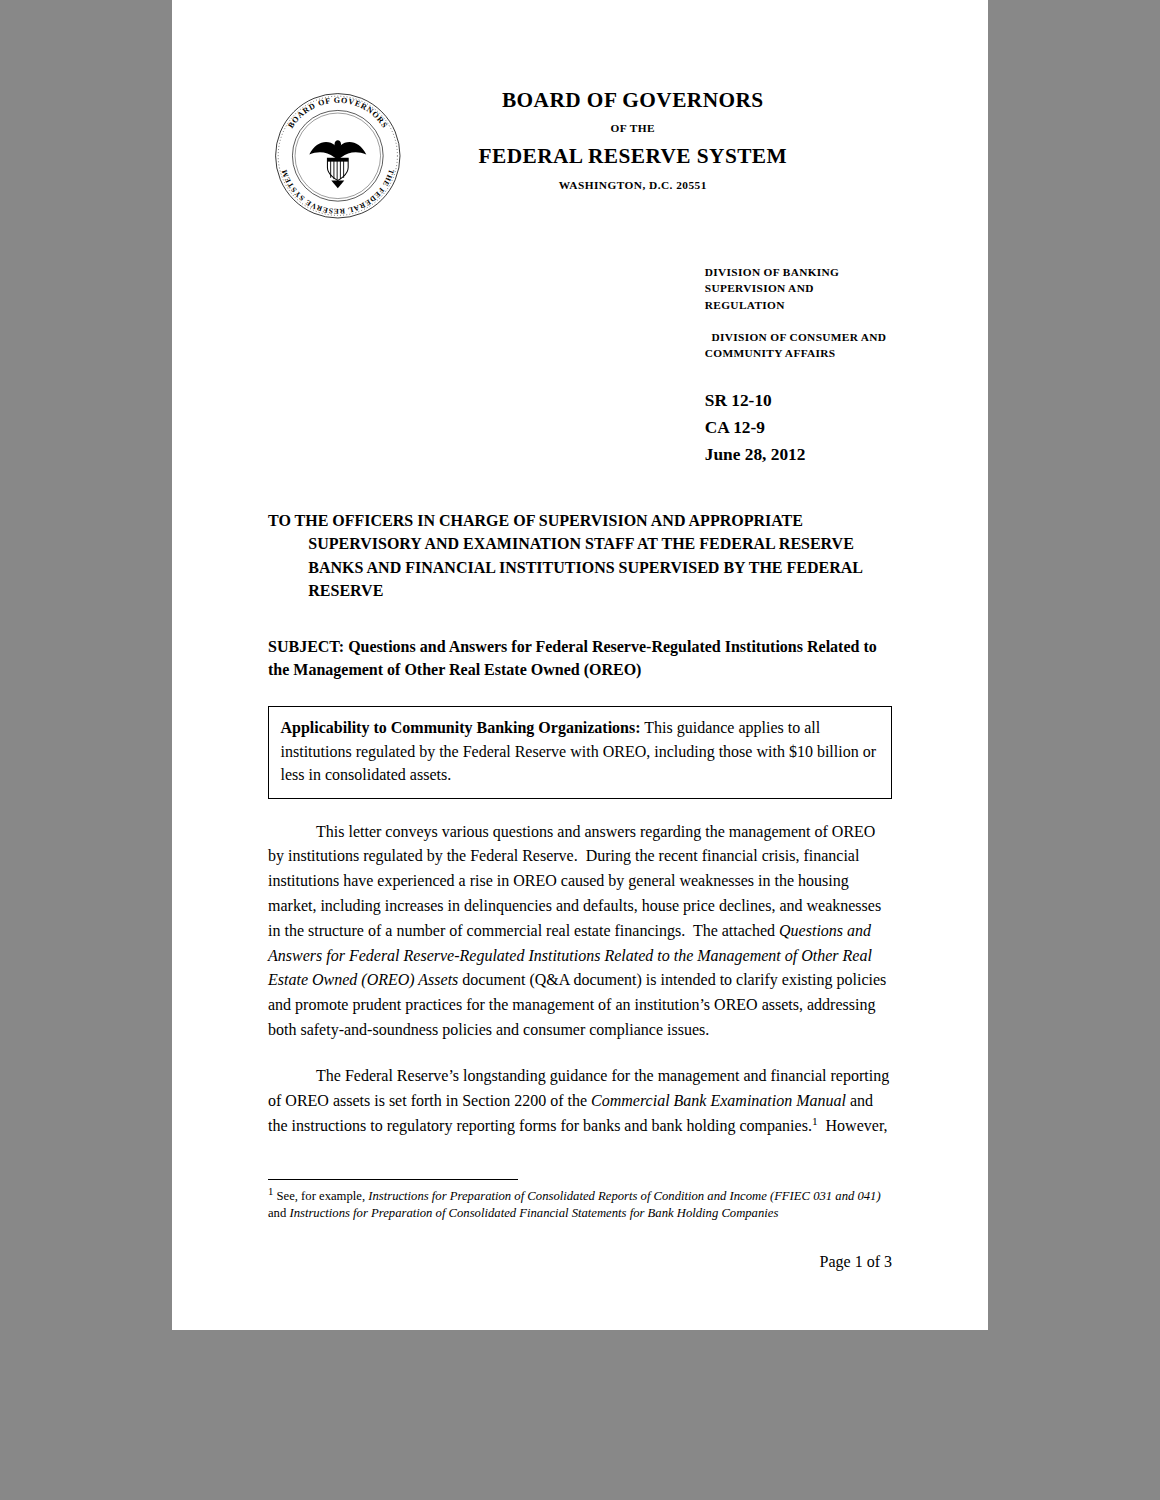BOARD OF GOVERNORS THE FEDERAL RESERVE SYSTEM
BOARD OF GOVERNORS
OF THE
FEDERAL RESERVE SYSTEM
WASHINGTON, D.C. 20551
DIVISION OF BANKING
SUPERVISION AND REGULATION
DIVISION OF CONSUMER AND
COMMUNITY AFFAIRS
SR 12-10
CA 12-9
June 28, 2012
TO THE OFFICERS IN CHARGE OF SUPERVISION AND APPROPRIATE
SUPERVISORY AND EXAMINATION STAFF AT THE FEDERAL RESERVE
BANKS AND FINANCIAL INSTITUTIONS SUPERVISED BY THE FEDERAL
RESERVE
SUBJECT: Questions and Answers for Federal Reserve-Regulated Institutions Related to the Management of Other Real Estate Owned (OREO)
Applicability to Community Banking Organizations: This guidance applies to all institutions regulated by the Federal Reserve with OREO, including those with $10 billion or less in consolidated assets.
This letter conveys various questions and answers regarding the management of OREO by institutions regulated by the Federal Reserve. During the recent financial crisis, financial institutions have experienced a rise in OREO caused by general weaknesses in the housing market, including increases in delinquencies and defaults, house price declines, and weaknesses in the structure of a number of commercial real estate financings. The attached Questions and Answers for Federal Reserve-Regulated Institutions Related to the Management of Other Real Estate Owned (OREO) Assets document (Q&A document) is intended to clarify existing policies and promote prudent practices for the management of an institution’s OREO assets, addressing both safety-and-soundness policies and consumer compliance issues.
The Federal Reserve’s longstanding guidance for the management and financial reporting of OREO assets is set forth in Section 2200 of the Commercial Bank Examination Manual and the instructions to regulatory reporting forms for banks and bank holding companies.1 However,
1 See, for example, Instructions for Preparation of Consolidated Reports of Condition and Income (FFIEC 031 and 041) and Instructions for Preparation of Consolidated Financial Statements for Bank Holding Companies
Page 1 of 3